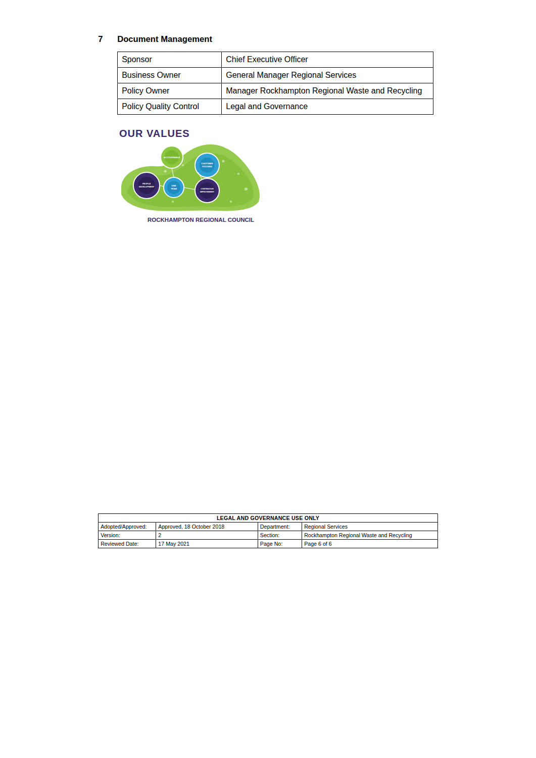7 Document Management
| Sponsor | Chief Executive Officer |
| Business Owner | General Manager Regional Services |
| Policy Owner | Manager Rockhampton Regional Waste and Recycling |
| Policy Quality Control | Legal and Governance |
OUR VALUES ACCOUNTABLE CUSTOMER FOCUSED PEOPLE DEVELOPMENT ONE TEAM CONTINUOUS IMPROVEMENT ROCKHAMPTON REGIONAL COUNCIL
| LEGAL AND GOVERNANCE USE ONLY |
| --- |
| Adopted/Approved: | Approved, 18 October 2018 | Department: | Regional Services |
| Version: | 2 | Section: | Rockhampton Regional Waste and Recycling |
| Reviewed Date: | 17 May 2021 | Page No: | Page 6 of 6 |